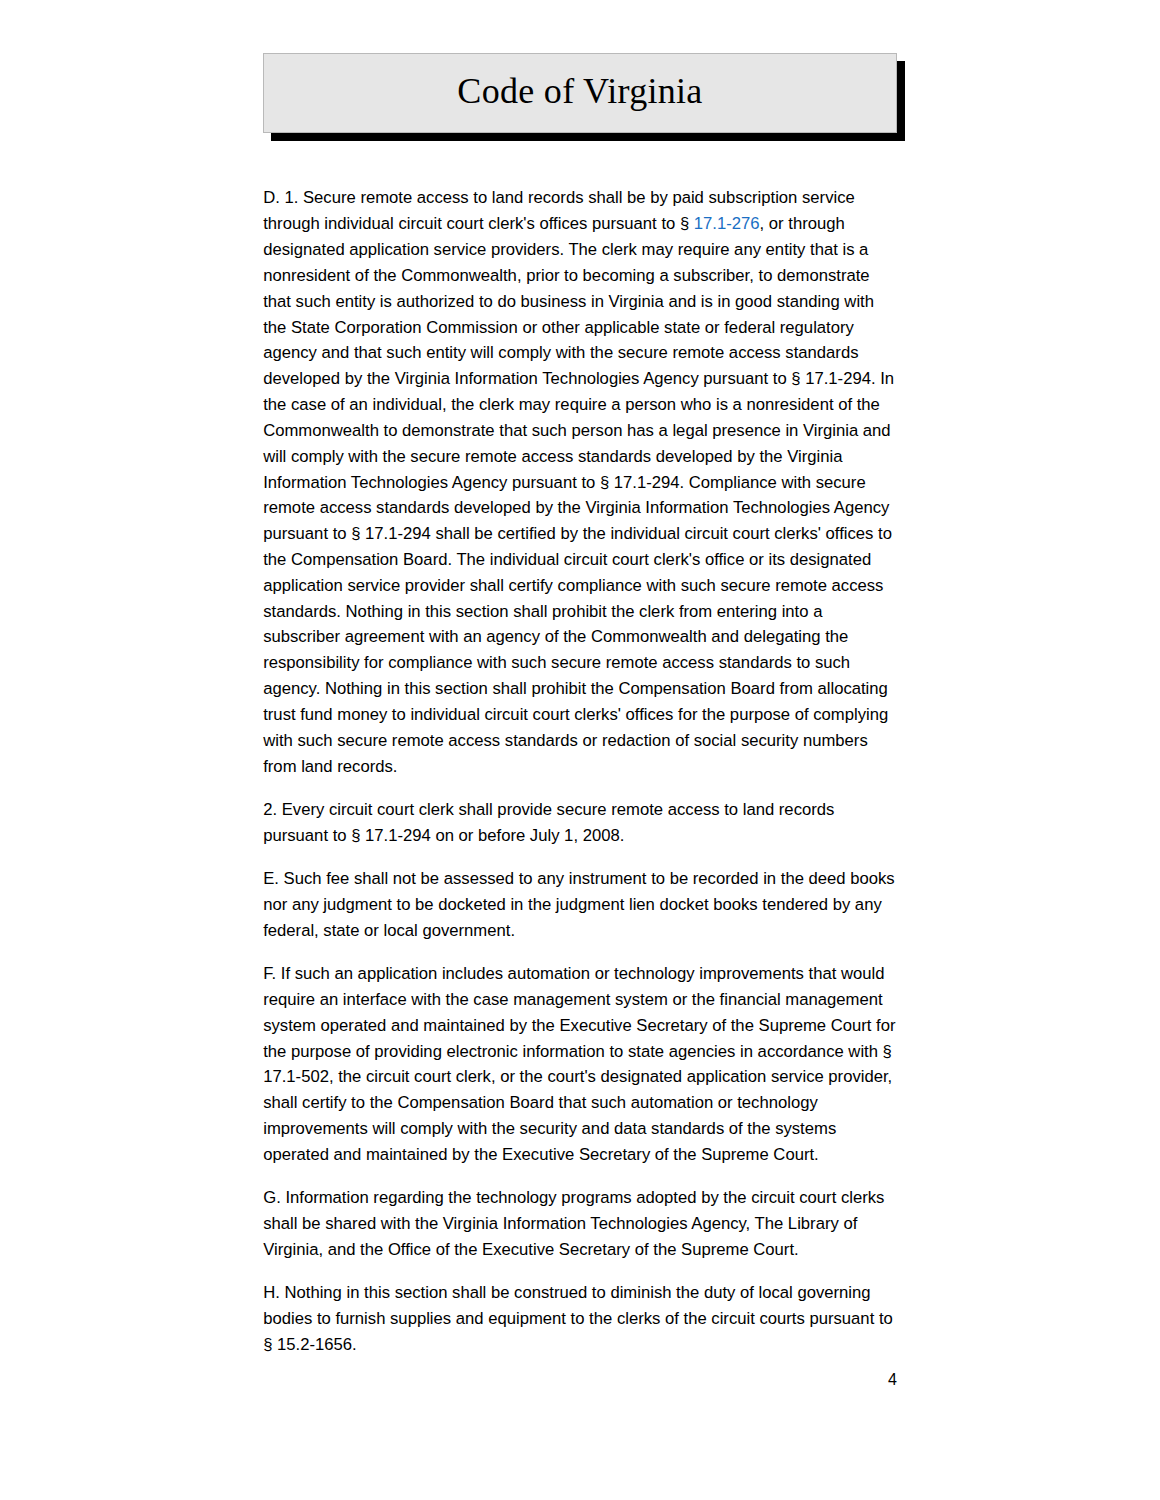Code of Virginia
D. 1. Secure remote access to land records shall be by paid subscription service through individual circuit court clerk's offices pursuant to § 17.1-276, or through designated application service providers. The clerk may require any entity that is a nonresident of the Commonwealth, prior to becoming a subscriber, to demonstrate that such entity is authorized to do business in Virginia and is in good standing with the State Corporation Commission or other applicable state or federal regulatory agency and that such entity will comply with the secure remote access standards developed by the Virginia Information Technologies Agency pursuant to § 17.1-294. In the case of an individual, the clerk may require a person who is a nonresident of the Commonwealth to demonstrate that such person has a legal presence in Virginia and will comply with the secure remote access standards developed by the Virginia Information Technologies Agency pursuant to § 17.1-294. Compliance with secure remote access standards developed by the Virginia Information Technologies Agency pursuant to § 17.1-294 shall be certified by the individual circuit court clerks' offices to the Compensation Board. The individual circuit court clerk's office or its designated application service provider shall certify compliance with such secure remote access standards. Nothing in this section shall prohibit the clerk from entering into a subscriber agreement with an agency of the Commonwealth and delegating the responsibility for compliance with such secure remote access standards to such agency. Nothing in this section shall prohibit the Compensation Board from allocating trust fund money to individual circuit court clerks' offices for the purpose of complying with such secure remote access standards or redaction of social security numbers from land records.
2. Every circuit court clerk shall provide secure remote access to land records pursuant to § 17.1-294 on or before July 1, 2008.
E. Such fee shall not be assessed to any instrument to be recorded in the deed books nor any judgment to be docketed in the judgment lien docket books tendered by any federal, state or local government.
F. If such an application includes automation or technology improvements that would require an interface with the case management system or the financial management system operated and maintained by the Executive Secretary of the Supreme Court for the purpose of providing electronic information to state agencies in accordance with § 17.1-502, the circuit court clerk, or the court's designated application service provider, shall certify to the Compensation Board that such automation or technology improvements will comply with the security and data standards of the systems operated and maintained by the Executive Secretary of the Supreme Court.
G. Information regarding the technology programs adopted by the circuit court clerks shall be shared with the Virginia Information Technologies Agency, The Library of Virginia, and the Office of the Executive Secretary of the Supreme Court.
H. Nothing in this section shall be construed to diminish the duty of local governing bodies to furnish supplies and equipment to the clerks of the circuit courts pursuant to § 15.2-1656.
4